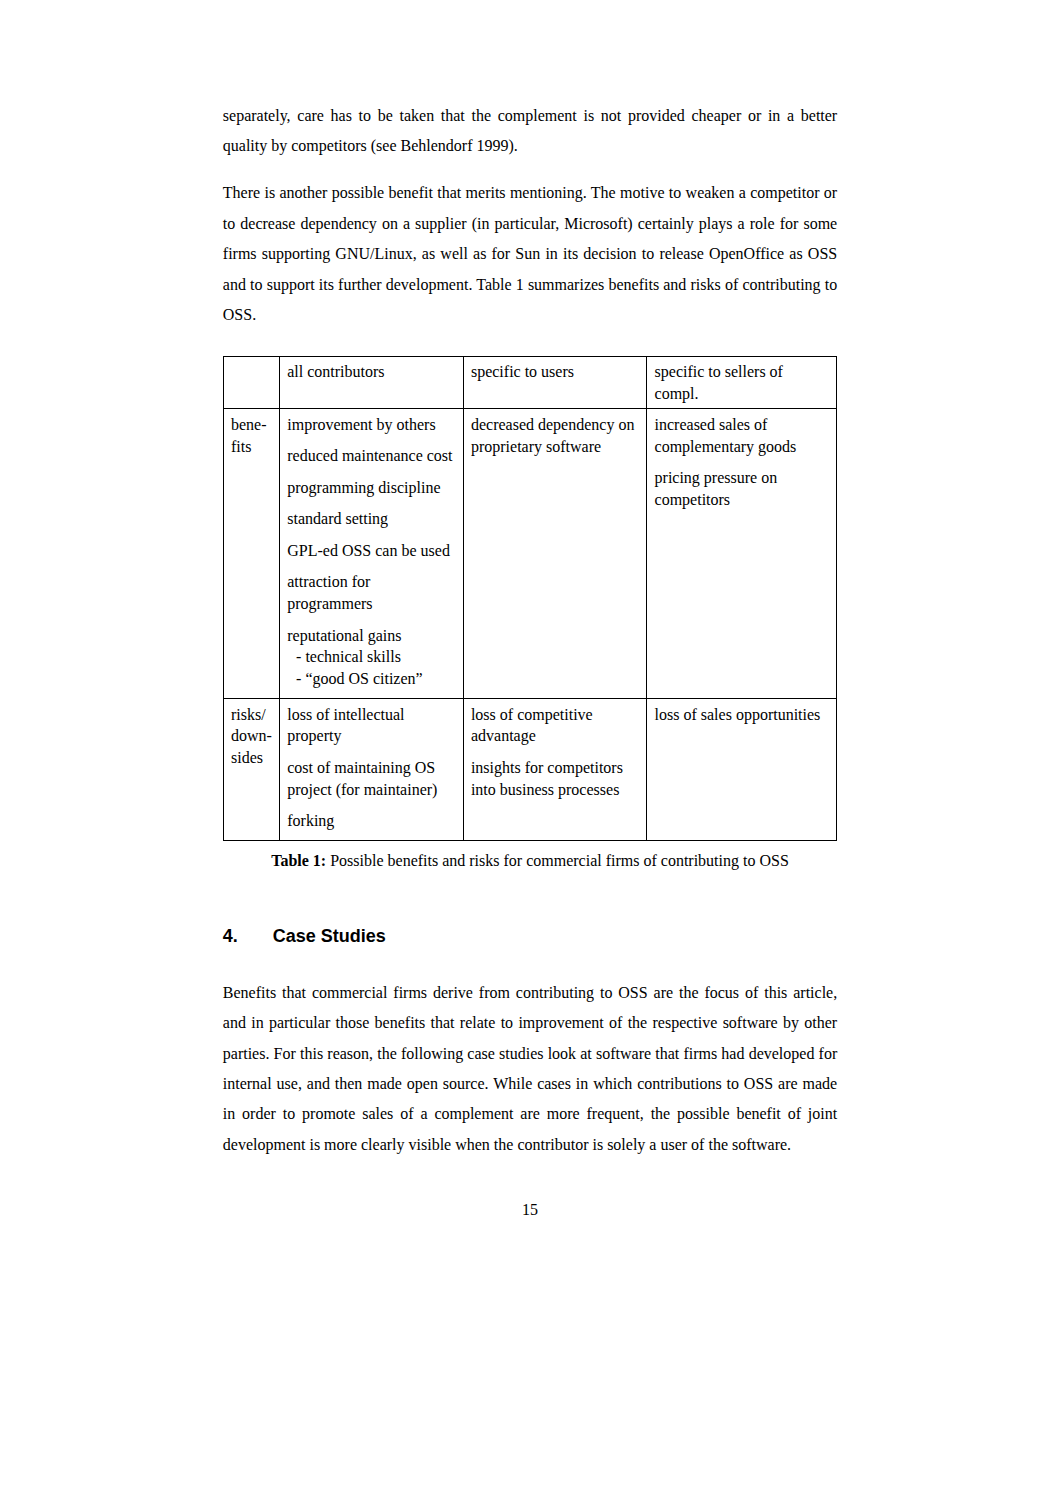separately, care has to be taken that the complement is not provided cheaper or in a better quality by competitors (see Behlendorf 1999).
There is another possible benefit that merits mentioning. The motive to weaken a competitor or to decrease dependency on a supplier (in particular, Microsoft) certainly plays a role for some firms supporting GNU/Linux, as well as for Sun in its decision to release OpenOffice as OSS and to support its further development. Table 1 summarizes benefits and risks of contributing to OSS.
| | all contributors | specific to users | specific to sellers of compl. |
| bene- fits | improvement by others reduced maintenance cost programming discipline standard setting GPL-ed OSS can be used attraction for programmers reputational gains - technical skills - “good OS citizen” | decreased dependency on proprietary software | increased sales of complementary goods pricing pressure on competitors |
| risks/ down- sides | loss of intellectual property cost of maintaining OS project (for maintainer) forking | loss of competitive advantage insights for competitors into business processes | loss of sales opportunities |
Table 1: Possible benefits and risks for commercial firms of contributing to OSS
4. Case Studies
Benefits that commercial firms derive from contributing to OSS are the focus of this article, and in particular those benefits that relate to improvement of the respective software by other parties. For this reason, the following case studies look at software that firms had developed for internal use, and then made open source. While cases in which contributions to OSS are made in order to promote sales of a complement are more frequent, the possible benefit of joint development is more clearly visible when the contributor is solely a user of the software.
15